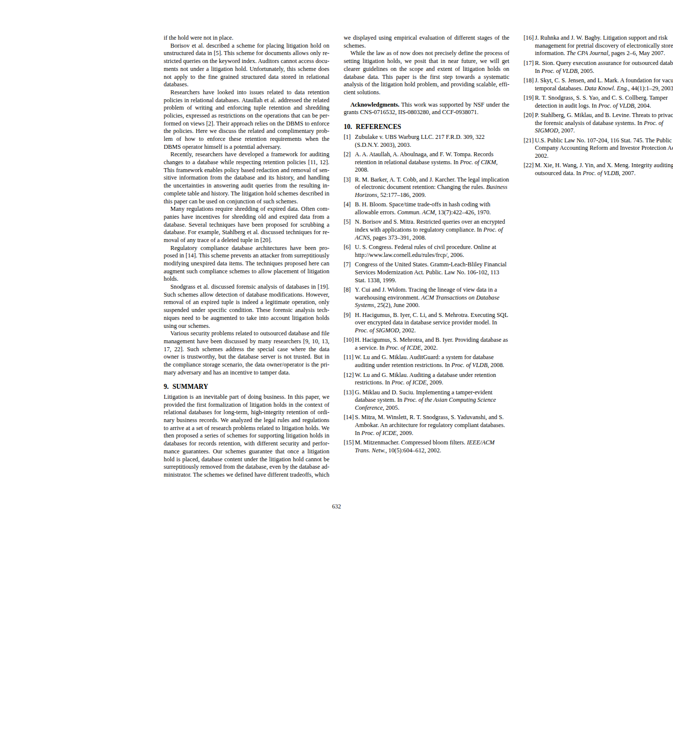if the hold were not in place.
Borisov et al. described a scheme for placing litigation hold on unstructured data in [5]. This scheme for documents allows only restricted queries on the keyword index. Auditors cannot access documents not under a litigation hold. Unfortunately, this scheme does not apply to the fine grained structured data stored in relational databases.
Researchers have looked into issues related to data retention policies in relational databases. Ataullah et al. addressed the related problem of writing and enforcing tuple retention and shredding policies, expressed as restrictions on the operations that can be performed on views [2]. Their approach relies on the DBMS to enforce the policies. Here we discuss the related and complimentary problem of how to enforce these retention requirements when the DBMS operator himself is a potential adversary.
Recently, researchers have developed a framework for auditing changes to a database while respecting retention policies [11, 12]. This framework enables policy based redaction and removal of sensitive information from the database and its history, and handling the uncertainties in answering audit queries from the resulting incomplete table and history. The litigation hold schemes described in this paper can be used on conjunction of such schemes.
Many regulations require shredding of expired data. Often companies have incentives for shredding old and expired data from a database. Several techniques have been proposed for scrubbing a database. For example, Stahlberg et al. discussed techniques for removal of any trace of a deleted tuple in [20].
Regulatory compliance database architectures have been proposed in [14]. This scheme prevents an attacker from surreptitiously modifying unexpired data items. The techniques proposed here can augment such compliance schemes to allow placement of litigation holds.
Snodgrass et al. discussed forensic analysis of databases in [19]. Such schemes allow detection of database modifications. However, removal of an expired tuple is indeed a legitimate operation, only suspended under specific condition. These forensic analysis techniques need to be augmented to take into account litigation holds using our schemes.
Various security problems related to outsourced database and file management have been discussed by many researchers [9, 10, 13, 17, 22]. Such schemes address the special case where the data owner is trustworthy, but the database server is not trusted. But in the compliance storage scenario, the data owner/operator is the primary adversary and has an incentive to tamper data.
9. SUMMARY
Litigation is an inevitable part of doing business. In this paper, we provided the first formalization of litigation holds in the context of relational databases for long-term, high-integrity retention of ordinary business records. We analyzed the legal rules and regulations to arrive at a set of research problems related to litigation holds. We then proposed a series of schemes for supporting litigation holds in databases for records retention, with different security and performance guarantees. Our schemes guarantee that once a litigation hold is placed, database content under the litigation hold cannot be surreptitiously removed from the database, even by the database administrator. The schemes we defined have different tradeoffs, which we displayed using empirical evaluation of different stages of the schemes.
While the law as of now does not precisely define the process of setting litigation holds, we posit that in near future, we will get clearer guidelines on the scope and extent of litigation holds on database data. This paper is the first step towards a systematic analysis of the litigation hold problem, and providing scalable, efficient solutions.
Acknowledgments. This work was supported by NSF under the grants CNS-0716532, IIS-0803280, and CCF-0938071.
10. REFERENCES
Zubulake v. UBS Warburg LLC. 217 F.R.D. 309, 322 (S.D.N.Y. 2003), 2003.
A. A. Ataullah, A. Aboulnaga, and F. W. Tompa. Records retention in relational database systems. In Proc. of CIKM, 2008.
R. M. Barker, A. T. Cobb, and J. Karcher. The legal implication of electronic document retention: Changing the rules. Business Horizons, 52:177–186, 2009.
B. H. Bloom. Space/time trade-offs in hash coding with allowable errors. Commun. ACM, 13(7):422–426, 1970.
N. Borisov and S. Mitra. Restricted queries over an encrypted index with applications to regulatory compliance. In Proc. of ACNS, pages 373–391, 2008.
U. S. Congress. Federal rules of civil procedure. Online at http://www.law.cornell.edu/rules/frcp/, 2006.
Congress of the United States. Gramm-Leach-Bliley Financial Services Modernization Act. Public. Law No. 106-102, 113 Stat. 1338, 1999.
Y. Cui and J. Widom. Tracing the lineage of view data in a warehousing environment. ACM Transactions on Database Systems, 25(2), June 2000.
H. Hacigumus, B. Iyer, C. Li, and S. Mehrotra. Executing SQL over encrypted data in database service provider model. In Proc. of SIGMOD, 2002.
H. Hacigumus, S. Mehrotra, and B. Iyer. Providing database as a service. In Proc. of ICDE, 2002.
W. Lu and G. Miklau. AuditGuard: a system for database auditing under retention restrictions. In Proc. of VLDB, 2008.
W. Lu and G. Miklau. Auditing a database under retention restrictions. In Proc. of ICDE, 2009.
G. Miklau and D. Suciu. Implementing a tamper-evident database system. In Proc. of the Asian Computing Science Conference, 2005.
S. Mitra, M. Winslett, R. T. Snodgrass, S. Yaduvanshi, and S. Ambokar. An architecture for regulatory compliant databases. In Proc. of ICDE, 2009.
M. Mitzenmacher. Compressed bloom filters. IEEE/ACM Trans. Netw., 10(5):604–612, 2002.
J. Ruhnka and J. W. Bagby. Litigation support and risk management for pretrial discovery of electronically stored information. The CPA Journal, pages 2–6, May 2007.
R. Sion. Query execution assurance for outsourced databases. In Proc. of VLDB, 2005.
J. Skyt, C. S. Jensen, and L. Mark. A foundation for vacuuming temporal databases. Data Knowl. Eng., 44(1):1–29, 2003.
R. T. Snodgrass, S. S. Yao, and C. S. Collberg. Tamper detection in audit logs. In Proc. of VLDB, 2004.
P. Stahlberg, G. Miklau, and B. Levine. Threats to privacy in the forensic analysis of database systems. In Proc. of SIGMOD, 2007.
U.S. Public Law No. 107-204, 116 Stat. 745. The Public Company Accounting Reform and Investor Protection Act, 2002.
M. Xie, H. Wang, J. Yin, and X. Meng. Integrity auditing of outsourced data. In Proc. of VLDB, 2007.
632